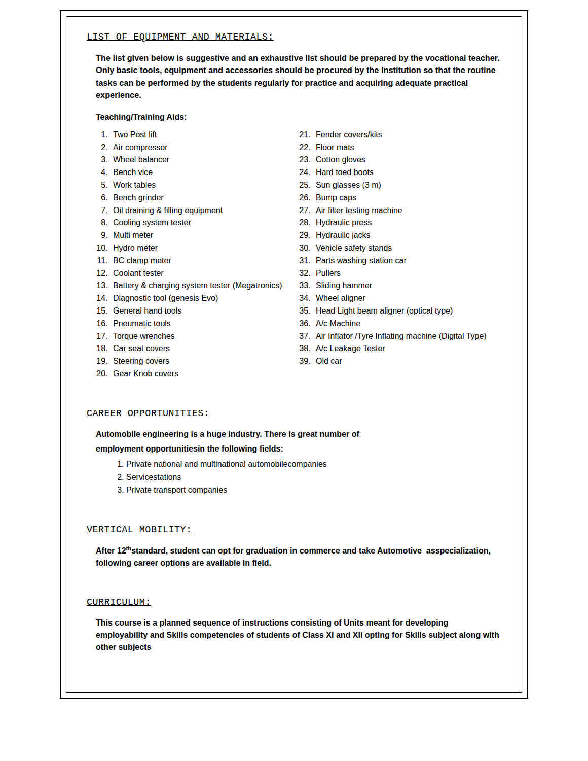LIST OF EQUIPMENT AND MATERIALS:
The list given below is suggestive and an exhaustive list should be prepared by the vocational teacher. Only basic tools, equipment and accessories should be procured by the Institution so that the routine tasks can be performed by the students regularly for practice and acquiring adequate practical experience.
Teaching/Training Aids:
| Two Post lift Air compressor Wheel balancer Bench vice Work tables Bench grinder Oil draining & filling equipment Cooling system tester Multi meter Hydro meter BC clamp meter Coolant tester Battery & charging system tester (Megatronics) Diagnostic tool (genesis Evo) General hand tools Pneumatic tools Torque wrenches Car seat covers Steering covers Gear Knob covers | Fender covers/kits Floor mats Cotton gloves Hard toed boots Sun glasses (3 m) Bump caps Air filter testing machine Hydraulic press Hydraulic jacks Vehicle safety stands Parts washing station car Pullers Sliding hammer Wheel aligner Head Light beam aligner (optical type) A/c Machine Air Inflator /Tyre Inflating machine (Digital Type) A/c Leakage Tester Old car |
CAREER OPPORTUNITIES:
Automobile engineering is a huge industry. There is great number of
employment opportunitiesin the following fields:
Private national and multinational automobilecompanies
Servicestations
Private transport companies
VERTICAL MOBILITY:
After 12thstandard, student can opt for graduation in commerce and take Automotive asspecialization, following career options are available in field.
CURRICULUM:
This course is a planned sequence of instructions consisting of Units meant for developing employability and Skills competencies of students of Class XI and XII opting for Skills subject along with other subjects